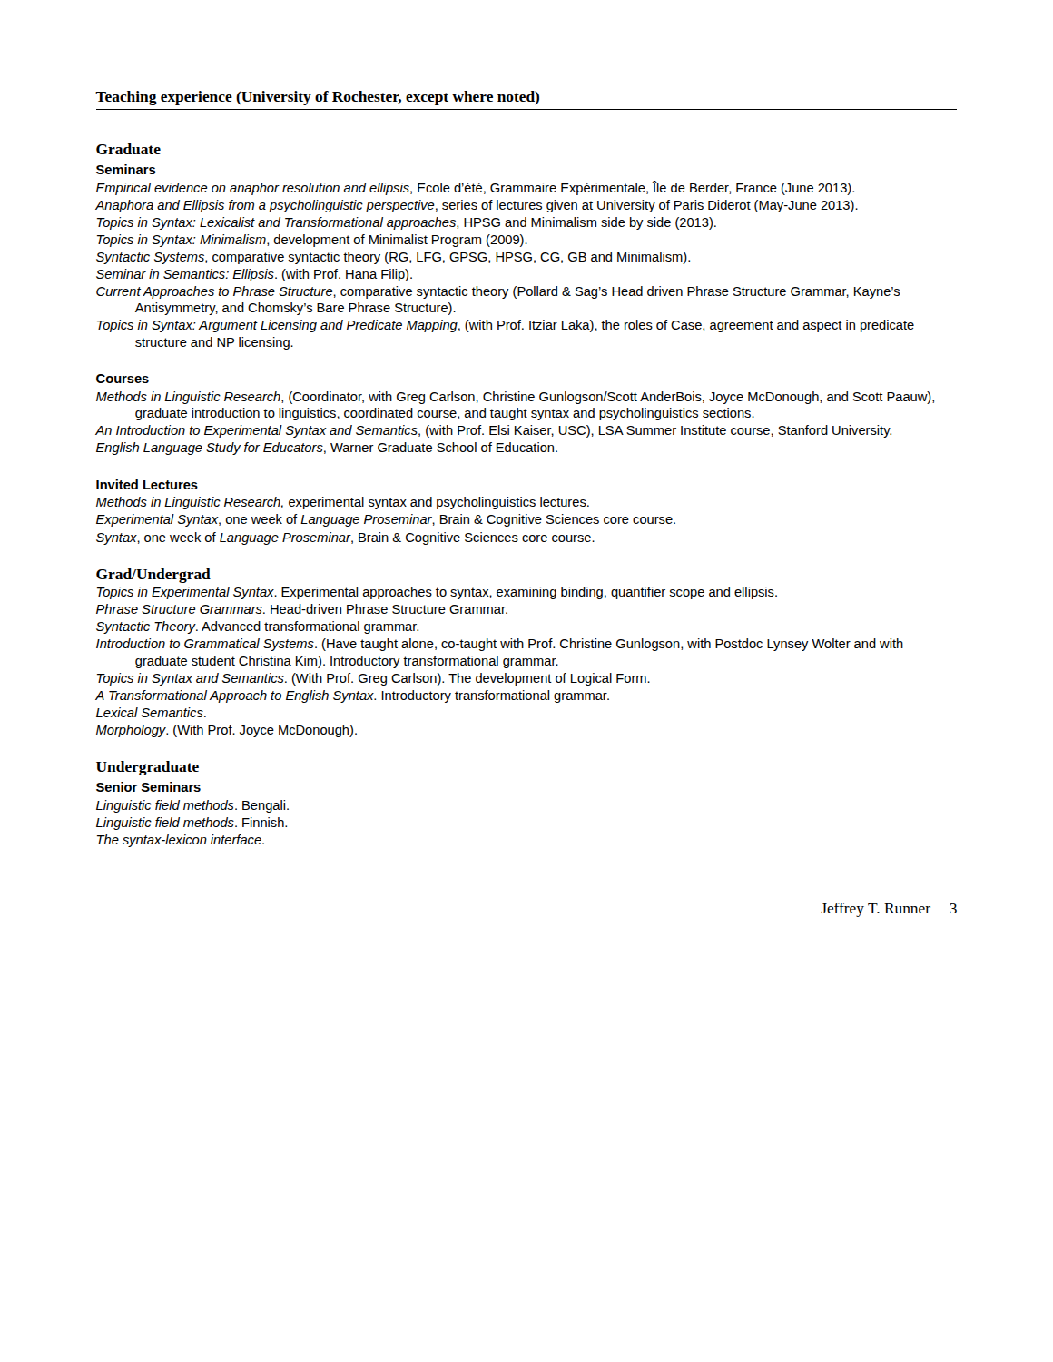Teaching experience (University of Rochester, except where noted)
Graduate
Seminars
Empirical evidence on anaphor resolution and ellipsis, Ecole d’été, Grammaire Expérimentale, Île de Berder, France (June 2013).
Anaphora and Ellipsis from a psycholinguistic perspective, series of lectures given at University of Paris Diderot (May-June 2013).
Topics in Syntax: Lexicalist and Transformational approaches, HPSG and Minimalism side by side (2013).
Topics in Syntax: Minimalism, development of Minimalist Program (2009).
Syntactic Systems, comparative syntactic theory (RG, LFG, GPSG, HPSG, CG, GB and Minimalism).
Seminar in Semantics: Ellipsis. (with Prof. Hana Filip).
Current Approaches to Phrase Structure, comparative syntactic theory (Pollard & Sag’s Head driven Phrase Structure Grammar, Kayne’s Antisymmetry, and Chomsky’s Bare Phrase Structure).
Topics in Syntax: Argument Licensing and Predicate Mapping, (with Prof. Itziar Laka), the roles of Case, agreement and aspect in predicate structure and NP licensing.
Courses
Methods in Linguistic Research, (Coordinator, with Greg Carlson, Christine Gunlogson/Scott AnderBois, Joyce McDonough, and Scott Paauw), graduate introduction to linguistics, coordinated course, and taught syntax and psycholinguistics sections.
An Introduction to Experimental Syntax and Semantics, (with Prof. Elsi Kaiser, USC), LSA Summer Institute course, Stanford University.
English Language Study for Educators, Warner Graduate School of Education.
Invited Lectures
Methods in Linguistic Research, experimental syntax and psycholinguistics lectures.
Experimental Syntax, one week of Language Proseminar, Brain & Cognitive Sciences core course.
Syntax, one week of Language Proseminar, Brain & Cognitive Sciences core course.
Grad/Undergrad
Topics in Experimental Syntax. Experimental approaches to syntax, examining binding, quantifier scope and ellipsis.
Phrase Structure Grammars. Head-driven Phrase Structure Grammar.
Syntactic Theory. Advanced transformational grammar.
Introduction to Grammatical Systems. (Have taught alone, co-taught with Prof. Christine Gunlogson, with Postdoc Lynsey Wolter and with graduate student Christina Kim). Introductory transformational grammar.
Topics in Syntax and Semantics. (With Prof. Greg Carlson). The development of Logical Form.
A Transformational Approach to English Syntax. Introductory transformational grammar.
Lexical Semantics.
Morphology. (With Prof. Joyce McDonough).
Undergraduate
Senior Seminars
Linguistic field methods. Bengali.
Linguistic field methods. Finnish.
The syntax-lexicon interface.
Jeffrey T. Runner3